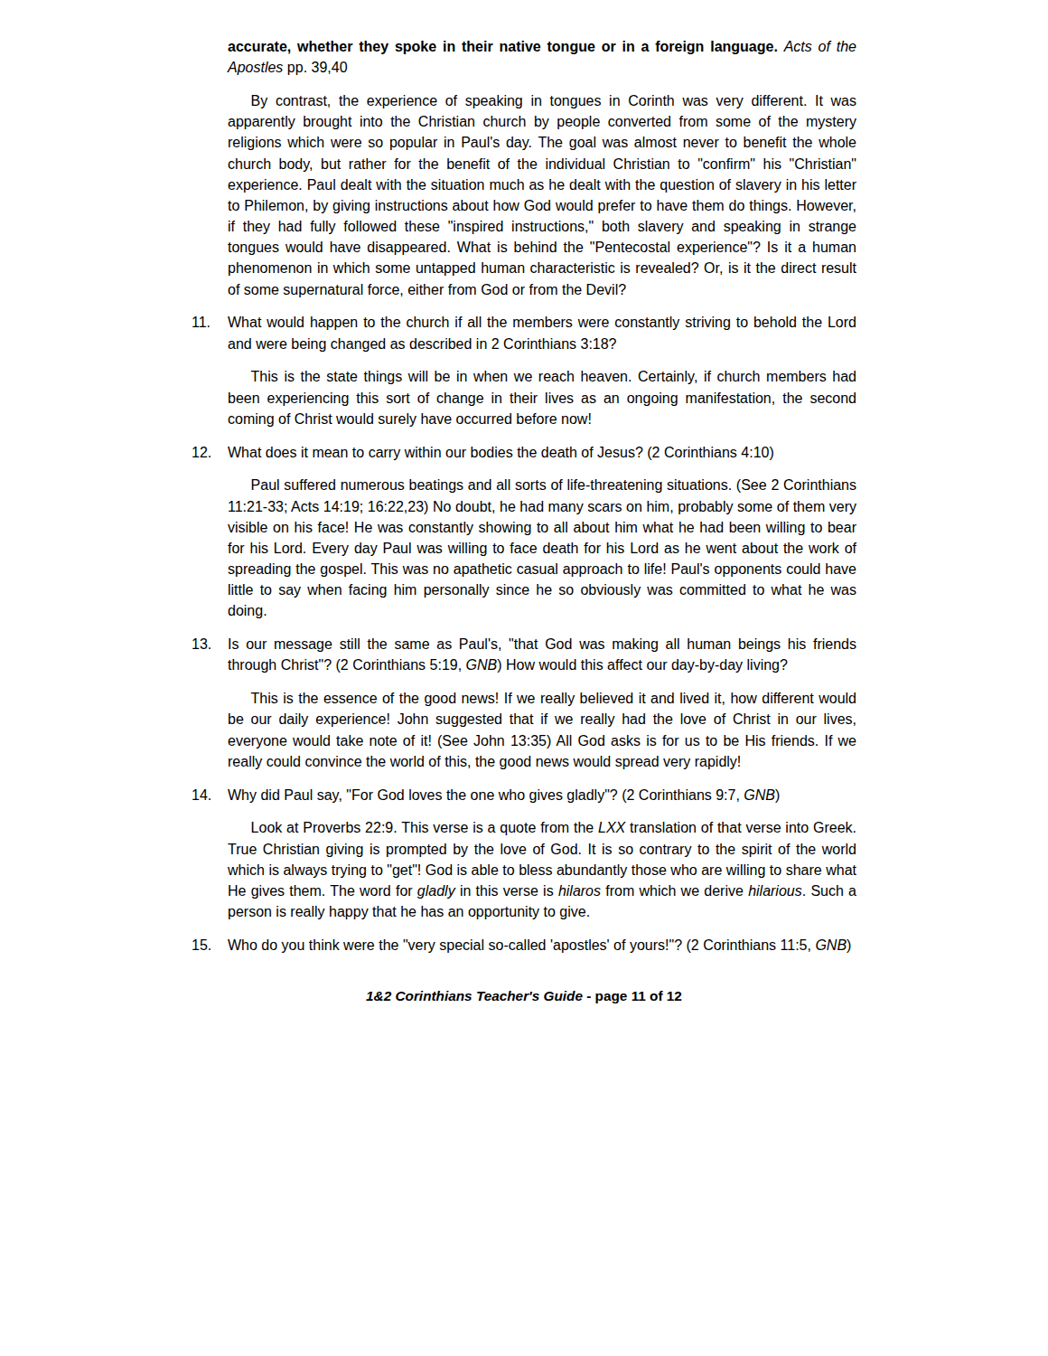accurate, whether they spoke in their native tongue or in a foreign language. Acts of the Apostles pp. 39,40
By contrast, the experience of speaking in tongues in Corinth was very different. It was apparently brought into the Christian church by people converted from some of the mystery religions which were so popular in Paul's day. The goal was almost never to benefit the whole church body, but rather for the benefit of the individual Christian to "confirm" his "Christian" experience. Paul dealt with the situation much as he dealt with the question of slavery in his letter to Philemon, by giving instructions about how God would prefer to have them do things. However, if they had fully followed these "inspired instructions," both slavery and speaking in strange tongues would have disappeared. What is behind the "Pentecostal experience"? Is it a human phenomenon in which some untapped human characteristic is revealed? Or, is it the direct result of some supernatural force, either from God or from the Devil?
11.
What would happen to the church if all the members were constantly striving to behold the Lord and were being changed as described in 2 Corinthians 3:18?
This is the state things will be in when we reach heaven. Certainly, if church members had been experiencing this sort of change in their lives as an ongoing manifestation, the second coming of Christ would surely have occurred before now!
12.
What does it mean to carry within our bodies the death of Jesus? (2 Corinthians 4:10)
Paul suffered numerous beatings and all sorts of life-threatening situations. (See 2 Corinthians 11:21-33; Acts 14:19; 16:22,23) No doubt, he had many scars on him, probably some of them very visible on his face! He was constantly showing to all about him what he had been willing to bear for his Lord. Every day Paul was willing to face death for his Lord as he went about the work of spreading the gospel. This was no apathetic casual approach to life! Paul's opponents could have little to say when facing him personally since he so obviously was committed to what he was doing.
13.
Is our message still the same as Paul's, "that God was making all human beings his friends through Christ"? (2 Corinthians 5:19, GNB) How would this affect our day-by-day living?
This is the essence of the good news! If we really believed it and lived it, how different would be our daily experience! John suggested that if we really had the love of Christ in our lives, everyone would take note of it! (See John 13:35) All God asks is for us to be His friends. If we really could convince the world of this, the good news would spread very rapidly!
14.
Why did Paul say, "For God loves the one who gives gladly"? (2 Corinthians 9:7, GNB)
Look at Proverbs 22:9. This verse is a quote from the LXX translation of that verse into Greek. True Christian giving is prompted by the love of God. It is so contrary to the spirit of the world which is always trying to "get"! God is able to bless abundantly those who are willing to share what He gives them. The word for gladly in this verse is hilaros from which we derive hilarious. Such a person is really happy that he has an opportunity to give.
15.
Who do you think were the "very special so-called 'apostles' of yours!"? (2 Corinthians 11:5, GNB)
1&2 Corinthians Teacher's Guide - page 11 of 12